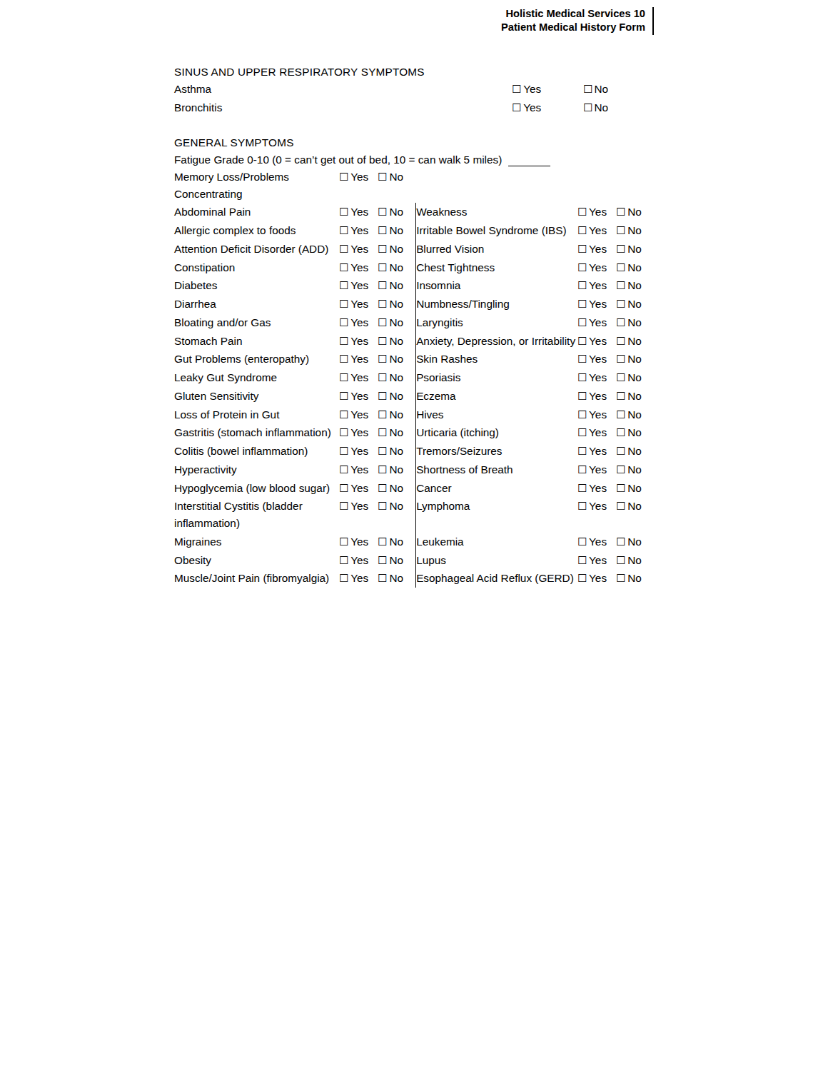Holistic Medical Services 10
Patient Medical History Form
SINUS AND UPPER RESPIRATORY SYMPTOMS
| Asthma | ☐ Yes | ☐ No |
| Bronchitis | ☐ Yes | ☐ No |
GENERAL SYMPTOMS
Fatigue Grade 0-10 (0 = can’t get out of bed, 10 = can walk 5 miles)
| Memory Loss/Problems Concentrating | ☐ Yes | ☐ No | | | |
| Abdominal Pain | ☐ Yes | ☐ No | Weakness | ☐ Yes | ☐ No |
| Allergic complex to foods | ☐ Yes | ☐ No | Irritable Bowel Syndrome (IBS) | ☐ Yes | ☐ No |
| Attention Deficit Disorder (ADD) | ☐ Yes | ☐ No | Blurred Vision | ☐ Yes | ☐ No |
| Constipation | ☐ Yes | ☐ No | Chest Tightness | ☐ Yes | ☐ No |
| Diabetes | ☐ Yes | ☐ No | Insomnia | ☐ Yes | ☐ No |
| Diarrhea | ☐ Yes | ☐ No | Numbness/Tingling | ☐ Yes | ☐ No |
| Bloating and/or Gas | ☐ Yes | ☐ No | Laryngitis | ☐ Yes | ☐ No |
| Stomach Pain | ☐ Yes | ☐ No | Anxiety, Depression, or Irritability | ☐ Yes | ☐ No |
| Gut Problems (enteropathy) | ☐ Yes | ☐ No | Skin Rashes | ☐ Yes | ☐ No |
| Leaky Gut Syndrome | ☐ Yes | ☐ No | Psoriasis | ☐ Yes | ☐ No |
| Gluten Sensitivity | ☐ Yes | ☐ No | Eczema | ☐ Yes | ☐ No |
| Loss of Protein in Gut | ☐ Yes | ☐ No | Hives | ☐ Yes | ☐ No |
| Gastritis (stomach inflammation) | ☐ Yes | ☐ No | Urticaria (itching) | ☐ Yes | ☐ No |
| Colitis (bowel inflammation) | ☐ Yes | ☐ No | Tremors/Seizures | ☐ Yes | ☐ No |
| Hyperactivity | ☐ Yes | ☐ No | Shortness of Breath | ☐ Yes | ☐ No |
| Hypoglycemia (low blood sugar) | ☐ Yes | ☐ No | Cancer | ☐ Yes | ☐ No |
| Interstitial Cystitis (bladder inflammation) | ☐ Yes | ☐ No | Lymphoma | ☐ Yes | ☐ No |
| Migraines | ☐ Yes | ☐ No | Leukemia | ☐ Yes | ☐ No |
| Obesity | ☐ Yes | ☐ No | Lupus | ☐ Yes | ☐ No |
| Muscle/Joint Pain (fibromyalgia) | ☐ Yes | ☐ No | Esophageal Acid Reflux (GERD) | ☐ Yes | ☐ No |